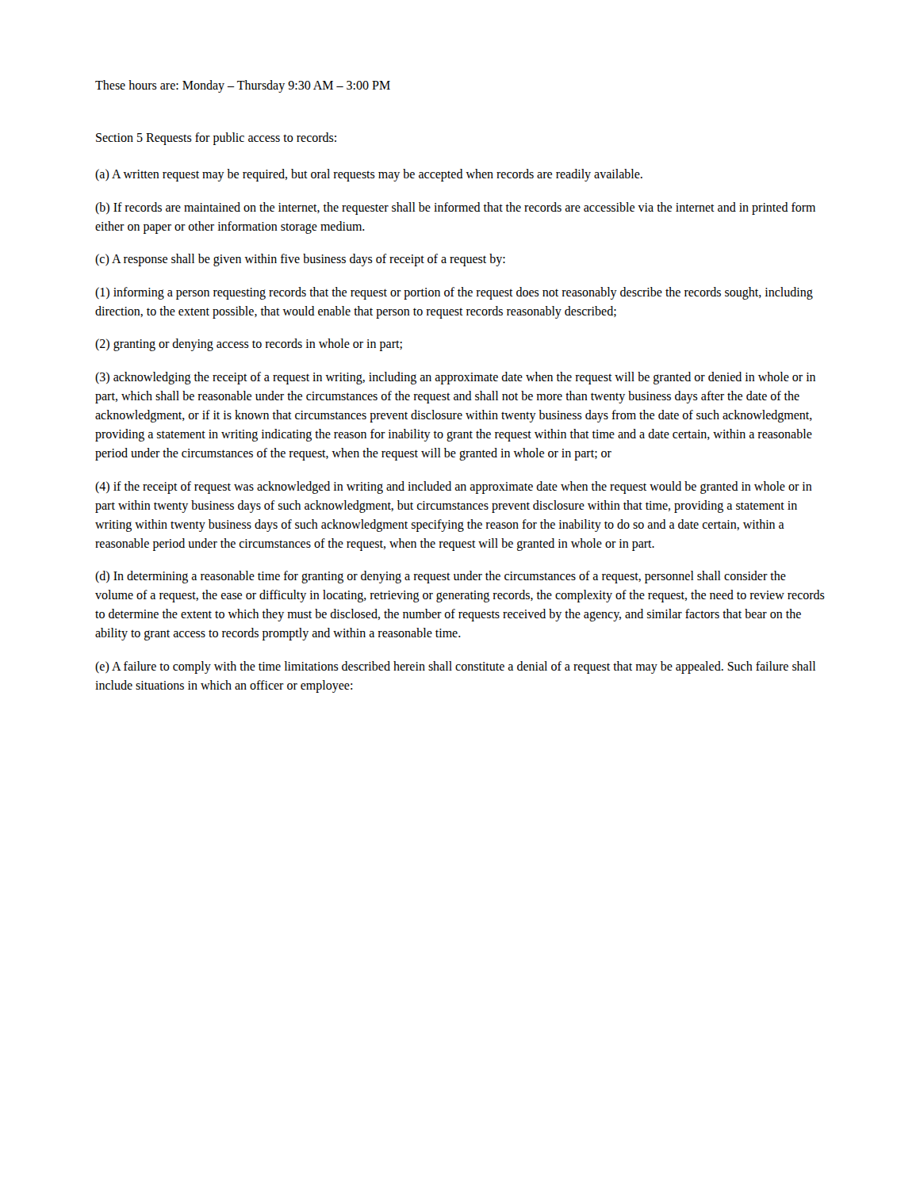These hours are: Monday – Thursday 9:30 AM – 3:00 PM
Section 5 Requests for public access to records:
(a) A written request may be required, but oral requests may be accepted when records are readily available.
(b) If records are maintained on the internet, the requester shall be informed that the records are accessible via the internet and in printed form either on paper or other information storage medium.
(c) A response shall be given within five business days of receipt of a request by:
(1) informing a person requesting records that the request or portion of the request does not reasonably describe the records sought, including direction, to the extent possible, that would enable that person to request records reasonably described;
(2) granting or denying access to records in whole or in part;
(3) acknowledging the receipt of a request in writing, including an approximate date when the request will be granted or denied in whole or in part, which shall be reasonable under the circumstances of the request and shall not be more than twenty business days after the date of the acknowledgment, or if it is known that circumstances prevent disclosure within twenty business days from the date of such acknowledgment, providing a statement in writing indicating the reason for inability to grant the request within that time and a date certain, within a reasonable period under the circumstances of the request, when the request will be granted in whole or in part; or
(4) if the receipt of request was acknowledged in writing and included an approximate date when the request would be granted in whole or in part within twenty business days of such acknowledgment, but circumstances prevent disclosure within that time, providing a statement in writing within twenty business days of such acknowledgment specifying the reason for the inability to do so and a date certain, within a reasonable period under the circumstances of the request, when the request will be granted in whole or in part.
(d) In determining a reasonable time for granting or denying a request under the circumstances of a request, personnel shall consider the volume of a request, the ease or difficulty in locating, retrieving or generating records, the complexity of the request, the need to review records to determine the extent to which they must be disclosed, the number of requests received by the agency, and similar factors that bear on the ability to grant access to records promptly and within a reasonable time.
(e) A failure to comply with the time limitations described herein shall constitute a denial of a request that may be appealed. Such failure shall include situations in which an officer or employee: